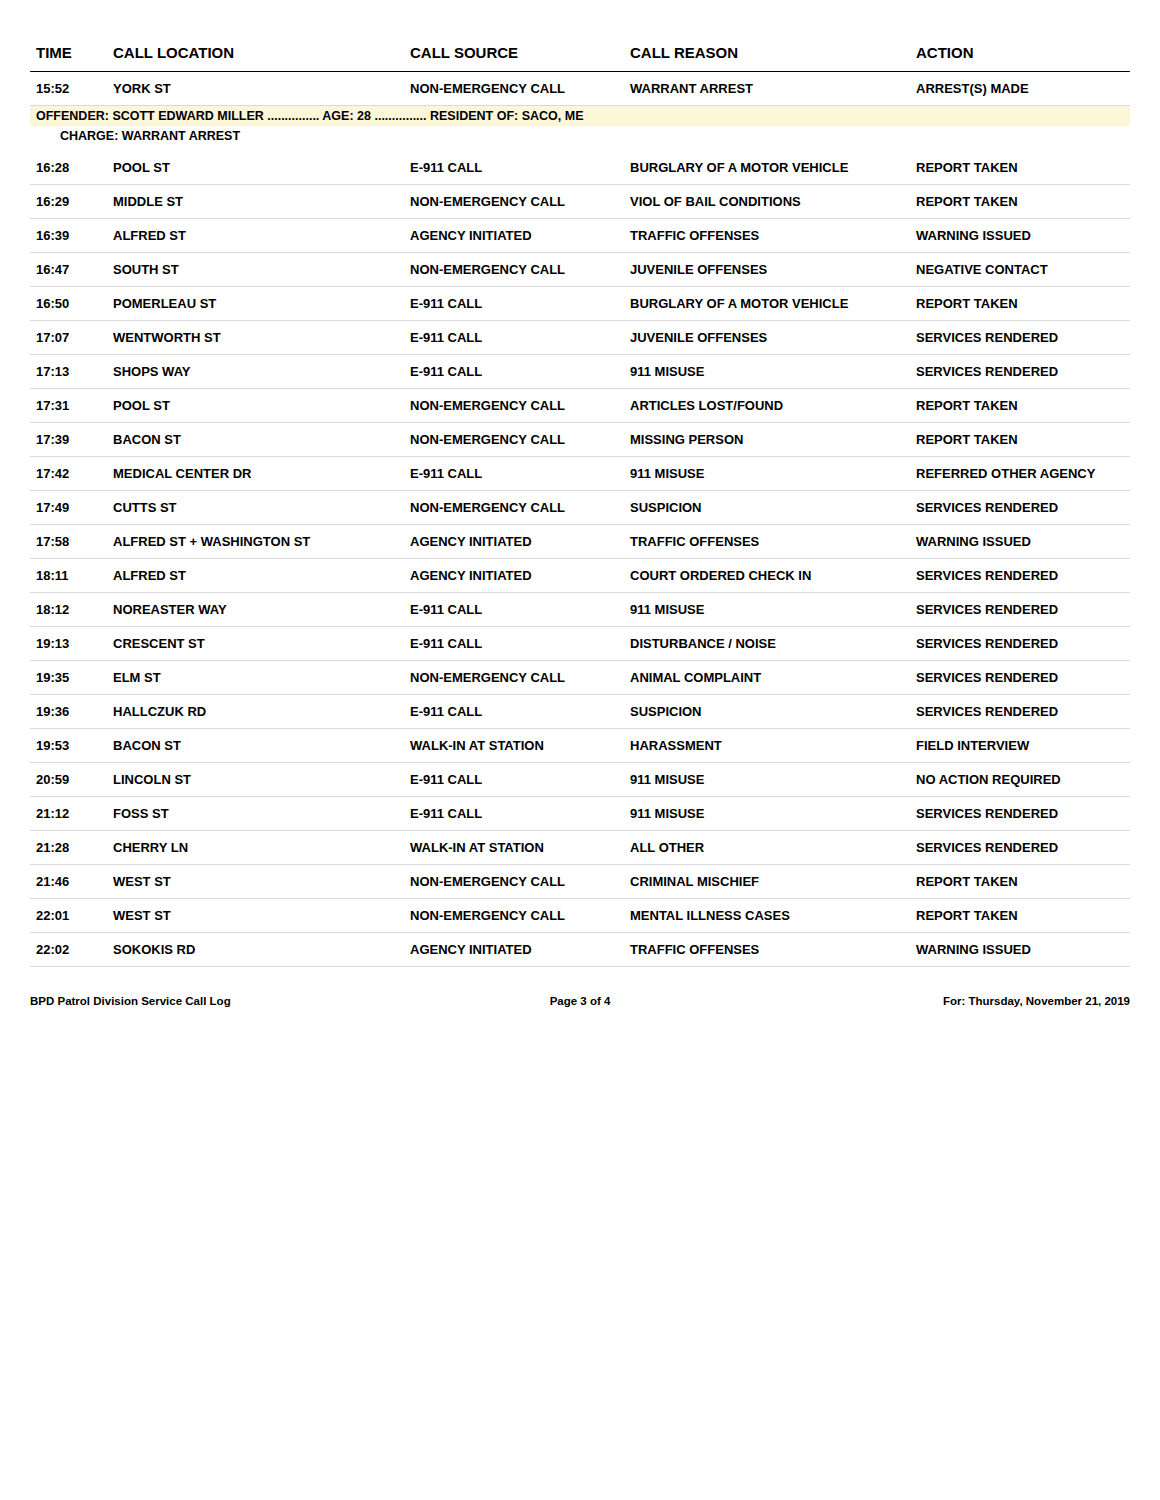| TIME | CALL LOCATION | CALL SOURCE | CALL REASON | ACTION |
| --- | --- | --- | --- | --- |
| 15:52 | YORK ST | NON-EMERGENCY CALL | WARRANT ARREST | ARREST(S) MADE |
| OFFENDER: SCOTT EDWARD MILLER ............... AGE: 28 ............... RESIDENT OF: SACO, ME CHARGE: WARRANT ARREST |
| 16:28 | POOL ST | E-911 CALL | BURGLARY OF A MOTOR VEHICLE | REPORT TAKEN |
| 16:29 | MIDDLE ST | NON-EMERGENCY CALL | VIOL OF BAIL CONDITIONS | REPORT TAKEN |
| 16:39 | ALFRED ST | AGENCY INITIATED | TRAFFIC OFFENSES | WARNING ISSUED |
| 16:47 | SOUTH ST | NON-EMERGENCY CALL | JUVENILE OFFENSES | NEGATIVE CONTACT |
| 16:50 | POMERLEAU ST | E-911 CALL | BURGLARY OF A MOTOR VEHICLE | REPORT TAKEN |
| 17:07 | WENTWORTH ST | E-911 CALL | JUVENILE OFFENSES | SERVICES RENDERED |
| 17:13 | SHOPS WAY | E-911 CALL | 911 MISUSE | SERVICES RENDERED |
| 17:31 | POOL ST | NON-EMERGENCY CALL | ARTICLES LOST/FOUND | REPORT TAKEN |
| 17:39 | BACON ST | NON-EMERGENCY CALL | MISSING PERSON | REPORT TAKEN |
| 17:42 | MEDICAL CENTER DR | E-911 CALL | 911 MISUSE | REFERRED OTHER AGENCY |
| 17:49 | CUTTS ST | NON-EMERGENCY CALL | SUSPICION | SERVICES RENDERED |
| 17:58 | ALFRED ST + WASHINGTON ST | AGENCY INITIATED | TRAFFIC OFFENSES | WARNING ISSUED |
| 18:11 | ALFRED ST | AGENCY INITIATED | COURT ORDERED CHECK IN | SERVICES RENDERED |
| 18:12 | NOREASTER WAY | E-911 CALL | 911 MISUSE | SERVICES RENDERED |
| 19:13 | CRESCENT ST | E-911 CALL | DISTURBANCE / NOISE | SERVICES RENDERED |
| 19:35 | ELM ST | NON-EMERGENCY CALL | ANIMAL COMPLAINT | SERVICES RENDERED |
| 19:36 | HALLCZUK RD | E-911 CALL | SUSPICION | SERVICES RENDERED |
| 19:53 | BACON ST | WALK-IN AT STATION | HARASSMENT | FIELD INTERVIEW |
| 20:59 | LINCOLN ST | E-911 CALL | 911 MISUSE | NO ACTION REQUIRED |
| 21:12 | FOSS ST | E-911 CALL | 911 MISUSE | SERVICES RENDERED |
| 21:28 | CHERRY LN | WALK-IN AT STATION | ALL OTHER | SERVICES RENDERED |
| 21:46 | WEST ST | NON-EMERGENCY CALL | CRIMINAL MISCHIEF | REPORT TAKEN |
| 22:01 | WEST ST | NON-EMERGENCY CALL | MENTAL ILLNESS CASES | REPORT TAKEN |
| 22:02 | SOKOKIS RD | AGENCY INITIATED | TRAFFIC OFFENSES | WARNING ISSUED |
BPD Patrol Division Service Call Log
Page 3 of 4
For: Thursday, November 21, 2019